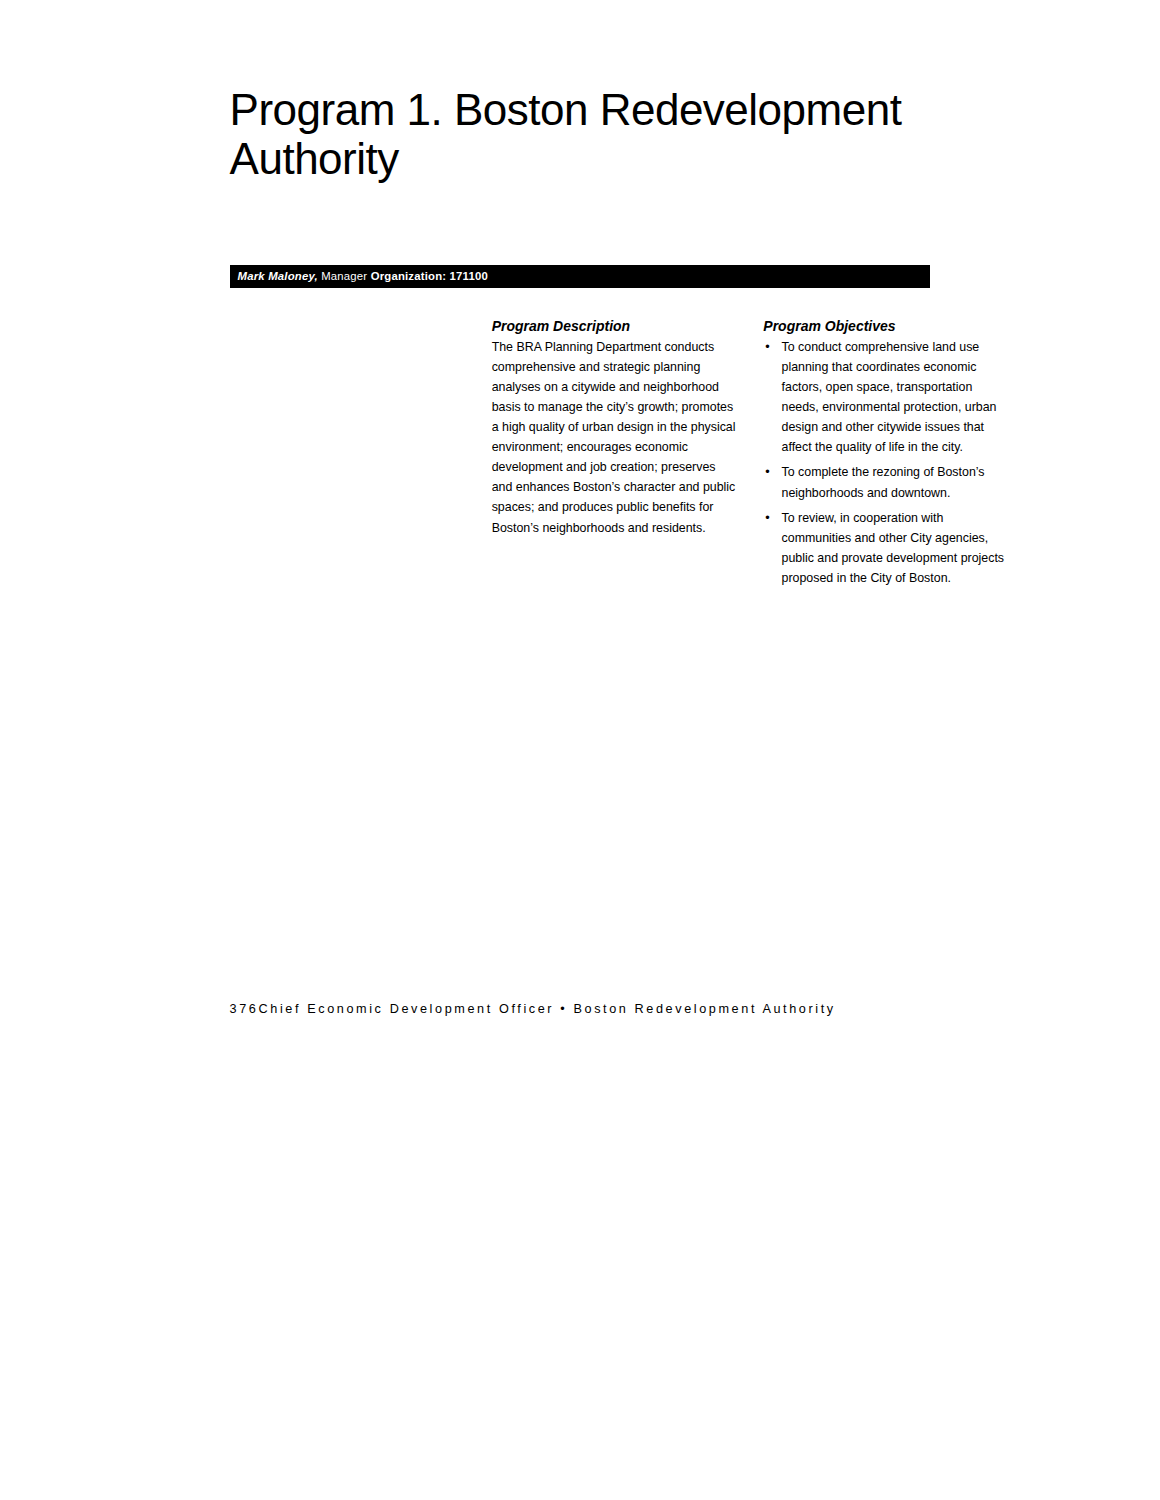Program 1. Boston Redevelopment Authority
Mark Maloney, Manager Organization: 171100
Program Description
The BRA Planning Department conducts comprehensive and strategic planning analyses on a citywide and neighborhood basis to manage the city’s growth; promotes a high quality of urban design in the physical environment; encourages economic development and job creation; preserves and enhances Boston’s character and public spaces; and produces public benefits for Boston’s neighborhoods and residents.
Program Objectives
To conduct comprehensive land use planning that coordinates economic factors, open space, transportation needs, environmental protection, urban design and other citywide issues that affect the quality of life in the city.
To complete the rezoning of Boston’s neighborhoods and downtown.
To review, in cooperation with communities and other City agencies, public and provate development projects proposed in the City of Boston.
376Chief Economic Development Officer • Boston Redevelopment Authority